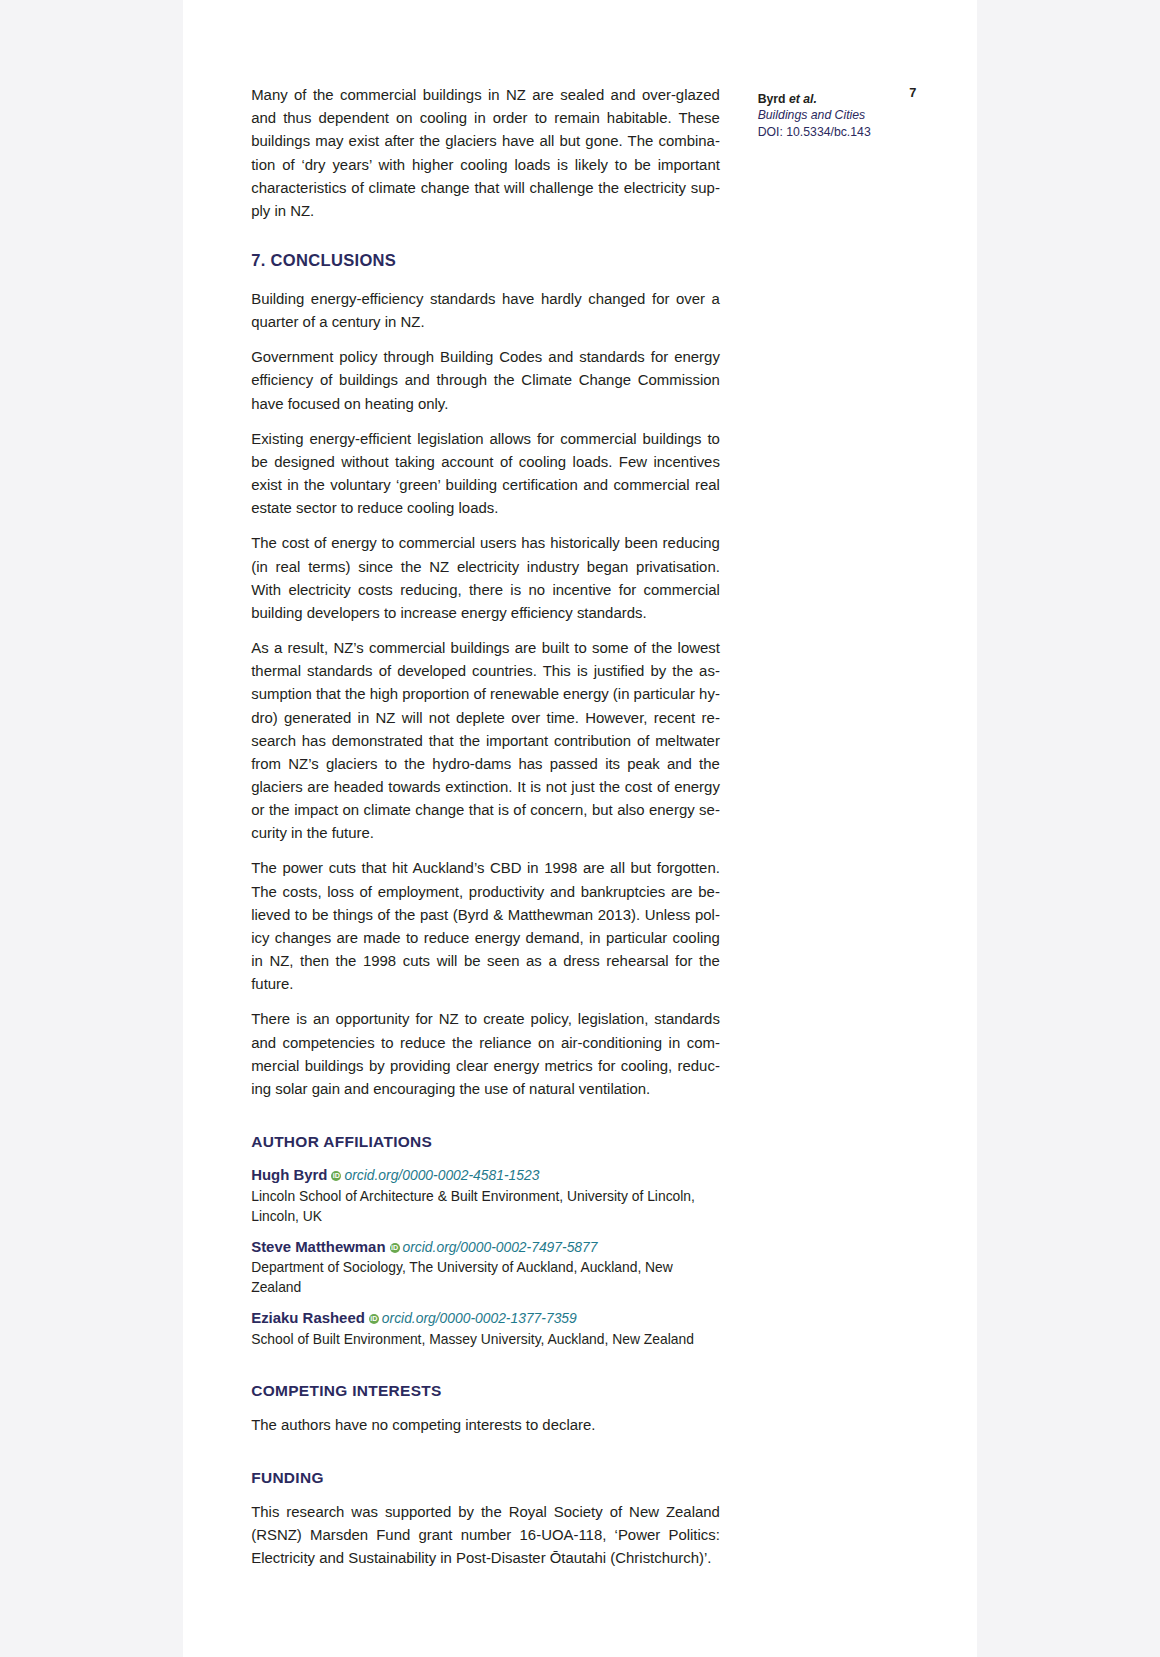7
Many of the commercial buildings in NZ are sealed and over-glazed and thus dependent on cooling in order to remain habitable. These buildings may exist after the glaciers have all but gone. The combination of ‘dry years’ with higher cooling loads is likely to be important characteristics of climate change that will challenge the electricity supply in NZ.
7. Conclusions
Building energy-efficiency standards have hardly changed for over a quarter of a century in NZ.
Government policy through Building Codes and standards for energy efficiency of buildings and through the Climate Change Commission have focused on heating only.
Existing energy-efficient legislation allows for commercial buildings to be designed without taking account of cooling loads. Few incentives exist in the voluntary ‘green’ building certification and commercial real estate sector to reduce cooling loads.
The cost of energy to commercial users has historically been reducing (in real terms) since the NZ electricity industry began privatisation. With electricity costs reducing, there is no incentive for commercial building developers to increase energy efficiency standards.
As a result, NZ’s commercial buildings are built to some of the lowest thermal standards of developed countries. This is justified by the assumption that the high proportion of renewable energy (in particular hydro) generated in NZ will not deplete over time. However, recent research has demonstrated that the important contribution of meltwater from NZ’s glaciers to the hydro-dams has passed its peak and the glaciers are headed towards extinction. It is not just the cost of energy or the impact on climate change that is of concern, but also energy security in the future.
The power cuts that hit Auckland’s CBD in 1998 are all but forgotten. The costs, loss of employment, productivity and bankruptcies are believed to be things of the past (Byrd & Matthewman 2013). Unless policy changes are made to reduce energy demand, in particular cooling in NZ, then the 1998 cuts will be seen as a dress rehearsal for the future.
There is an opportunity for NZ to create policy, legislation, standards and competencies to reduce the reliance on air-conditioning in commercial buildings by providing clear energy metrics for cooling, reducing solar gain and encouraging the use of natural ventilation.
Author affiliations
Hugh Byrd orcid.org/0000-0002-4581-1523 Lincoln School of Architecture & Built Environment, University of Lincoln, Lincoln, UK
Steve Matthewman orcid.org/0000-0002-7497-5877 Department of Sociology, The University of Auckland, Auckland, New Zealand
Eziaku Rasheed orcid.org/0000-0002-1377-7359 School of Built Environment, Massey University, Auckland, New Zealand
Competing interests
The authors have no competing interests to declare.
Funding
This research was supported by the Royal Society of New Zealand (RSNZ) Marsden Fund grant number 16-UOA-118, ‘Power Politics: Electricity and Sustainability in Post-Disaster Ōtautahi (Christchurch)’.
Byrd et al.
Buildings and Cities
DOI: 10.5334/bc.143